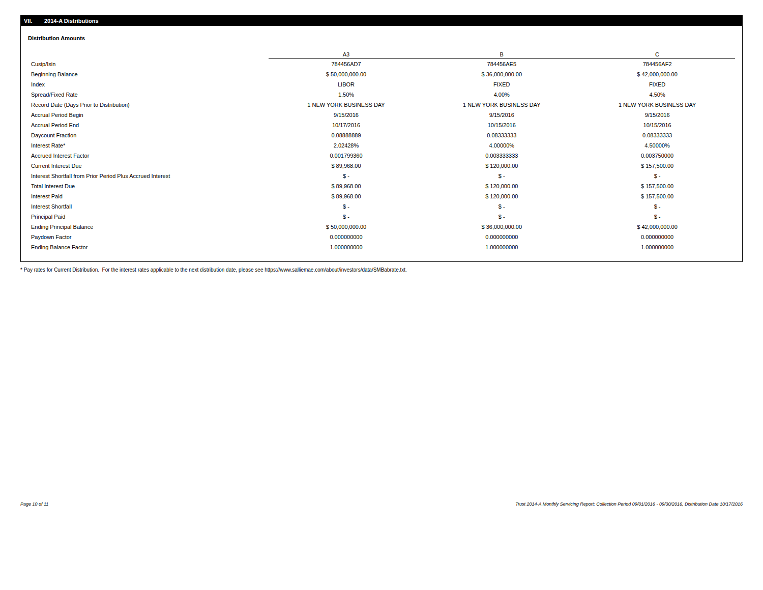VII. 2014-A Distributions
Distribution Amounts
| | A3 | B | C |
| Cusip/Isin | 784456AD7 | 784456AE5 | 784456AF2 |
| Beginning Balance | $ 50,000,000.00 | $ 36,000,000.00 | $ 42,000,000.00 |
| Index | LIBOR | FIXED | FIXED |
| Spread/Fixed Rate | 1.50% | 4.00% | 4.50% |
| Record Date (Days Prior to Distribution) | 1 NEW YORK BUSINESS DAY | 1 NEW YORK BUSINESS DAY | 1 NEW YORK BUSINESS DAY |
| Accrual Period Begin | 9/15/2016 | 9/15/2016 | 9/15/2016 |
| Accrual Period End | 10/17/2016 | 10/15/2016 | 10/15/2016 |
| Daycount Fraction | 0.08888889 | 0.08333333 | 0.08333333 |
| Interest Rate* | 2.02428% | 4.00000% | 4.50000% |
| Accrued Interest Factor | 0.001799360 | 0.003333333 | 0.003750000 |
| Current Interest Due | $ 89,968.00 | $ 120,000.00 | $ 157,500.00 |
| Interest Shortfall from Prior Period Plus Accrued Interest | $ - | $ - | $ - |
| Total Interest Due | $ 89,968.00 | $ 120,000.00 | $ 157,500.00 |
| Interest Paid | $ 89,968.00 | $ 120,000.00 | $ 157,500.00 |
| Interest Shortfall | $ - | $ - | $ - |
| Principal Paid | $ - | $ - | $ - |
| Ending Principal Balance | $ 50,000,000.00 | $ 36,000,000.00 | $ 42,000,000.00 |
| Paydown Factor | 0.000000000 | 0.000000000 | 0.000000000 |
| Ending Balance Factor | 1.000000000 | 1.000000000 | 1.000000000 |
* Pay rates for Current Distribution. For the interest rates applicable to the next distribution date, please see https://www.salliemae.com/about/investors/data/SMBabrate.txt.
Page 10 of 11 Trust 2014-A Monthly Servicing Report: Collection Period 09/01/2016 - 09/30/2016, Distribution Date 10/17/2016